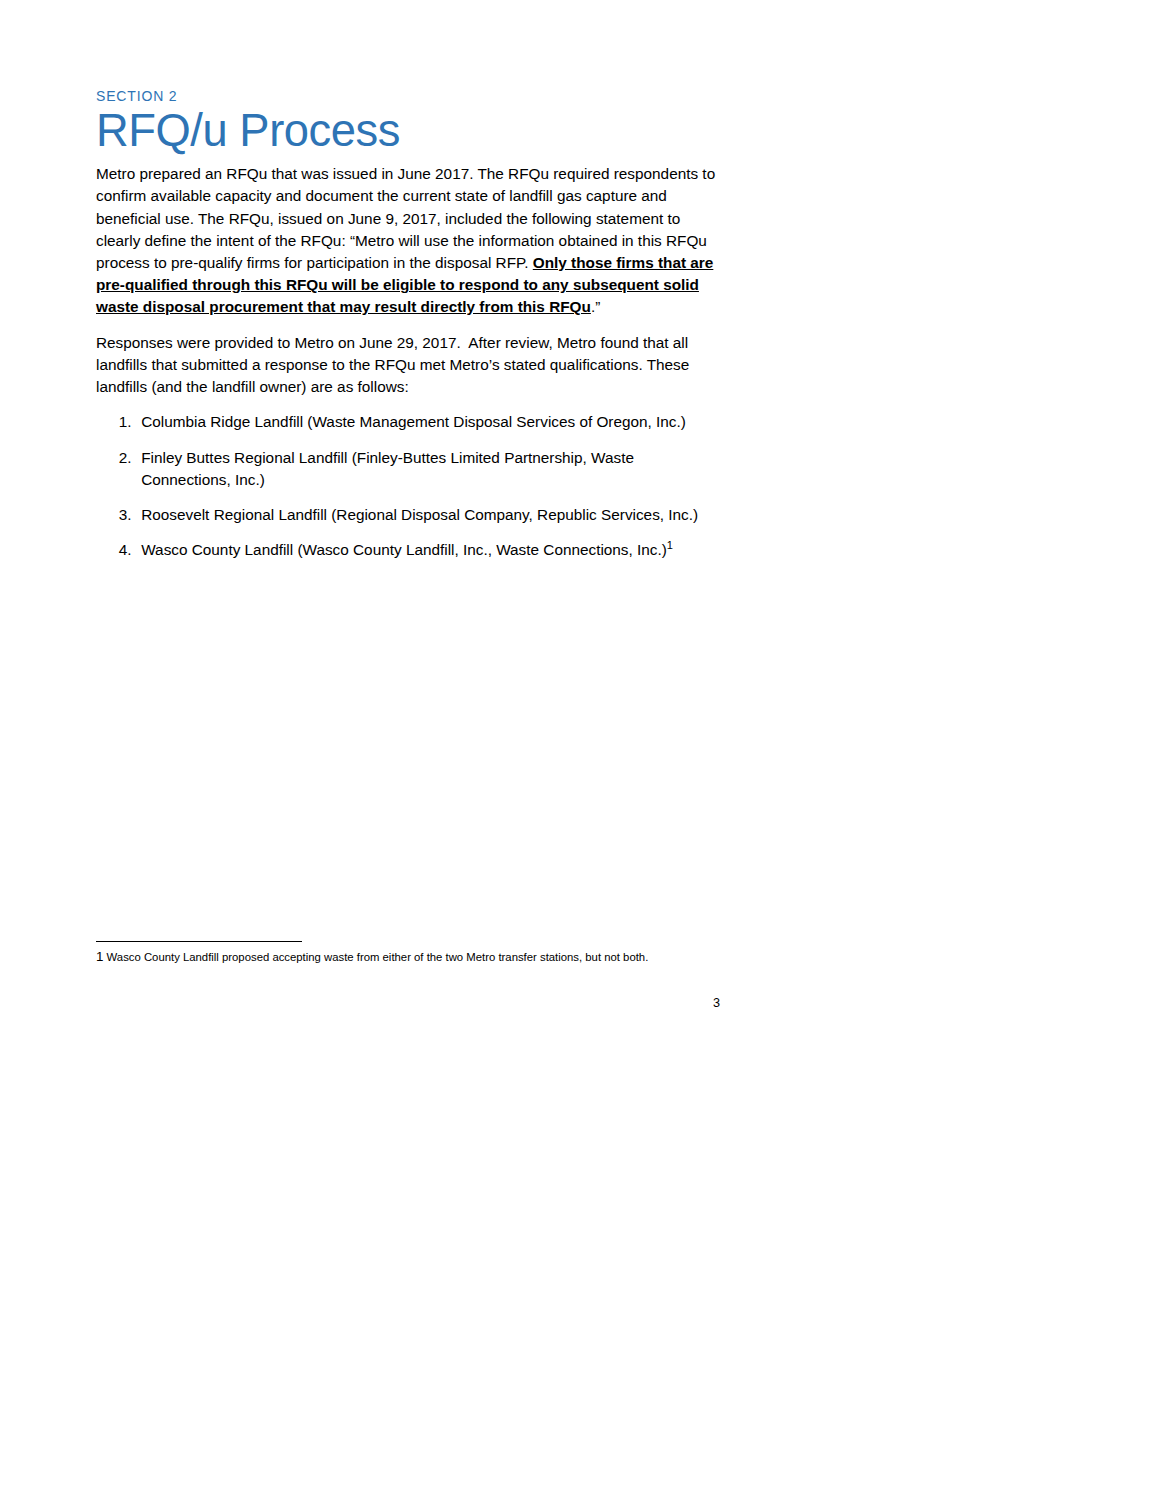SECTION 2
RFQ/u Process
Metro prepared an RFQu that was issued in June 2017. The RFQu required respondents to confirm available capacity and document the current state of landfill gas capture and beneficial use. The RFQu, issued on June 9, 2017, included the following statement to clearly define the intent of the RFQu: “Metro will use the information obtained in this RFQu process to pre-qualify firms for participation in the disposal RFP. Only those firms that are pre-qualified through this RFQu will be eligible to respond to any subsequent solid waste disposal procurement that may result directly from this RFQu.”
Responses were provided to Metro on June 29, 2017. After review, Metro found that all landfills that submitted a response to the RFQu met Metro’s stated qualifications. These landfills (and the landfill owner) are as follows:
Columbia Ridge Landfill (Waste Management Disposal Services of Oregon, Inc.)
Finley Buttes Regional Landfill (Finley-Buttes Limited Partnership, Waste Connections, Inc.)
Roosevelt Regional Landfill (Regional Disposal Company, Republic Services, Inc.)
Wasco County Landfill (Wasco County Landfill, Inc., Waste Connections, Inc.)1
1 Wasco County Landfill proposed accepting waste from either of the two Metro transfer stations, but not both.
3